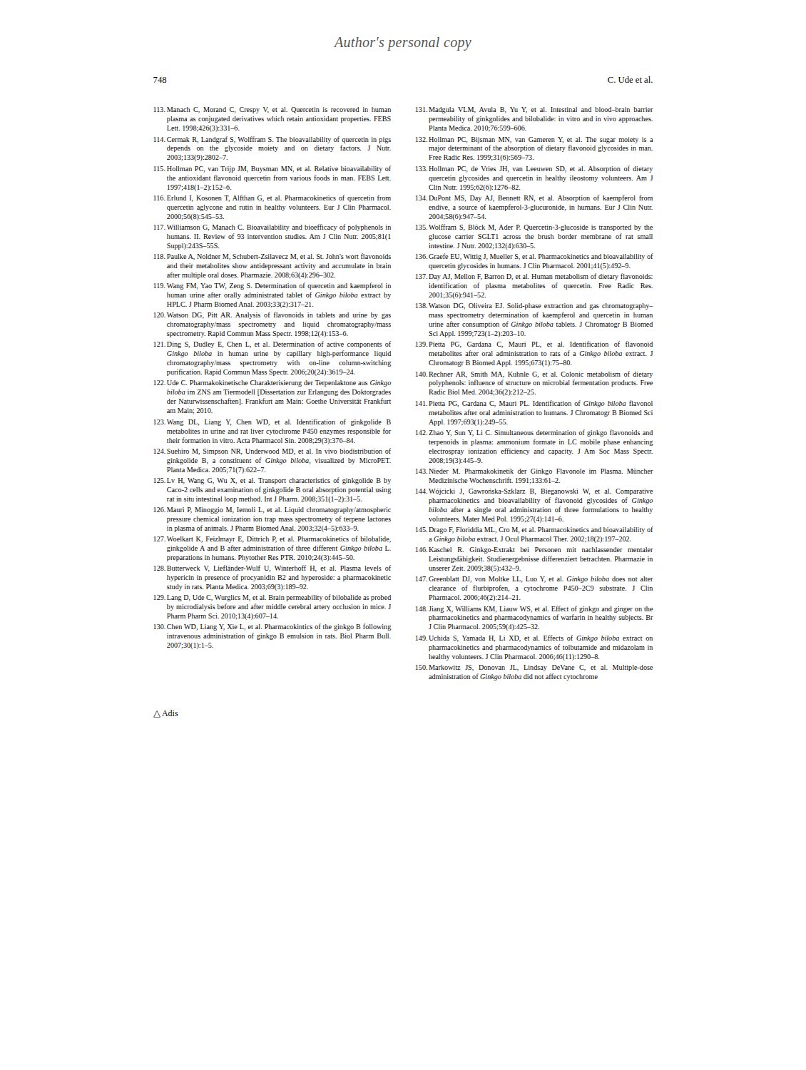Author's personal copy
748 C. Ude et al.
113 Manach C, Morand C, Crespy V, et al. Quercetin is recovered in human plasma as conjugated derivatives which retain antioxidant properties. FEBS Lett. 1998;426(3):331–6.
114 Cermak R, Landgraf S, Wolffram S. The bioavailability of quercetin in pigs depends on the glycoside moiety and on dietary factors. J Nutr. 2003;133(9):2802–7.
115 Hollman PC, van Trijp JM, Buysman MN, et al. Relative bioavailability of the antioxidant flavonoid quercetin from various foods in man. FEBS Lett. 1997;418(1–2):152–6.
116 Erlund I, Kosonen T, Alfthan G, et al. Pharmacokinetics of quercetin from quercetin aglycone and rutin in healthy volunteers. Eur J Clin Pharmacol. 2000;56(8):545–53.
117 Williamson G, Manach C. Bioavailability and bioefficacy of polyphenols in humans. II. Review of 93 intervention studies. Am J Clin Nutr. 2005;81(1 Suppl):243S–55S.
118 Paulke A, Noldner M, Schubert-Zsilavecz M, et al. St. John's wort flavonoids and their metabolites show antidepressant activity and accumulate in brain after multiple oral doses. Pharmazie. 2008;63(4):296–302.
119 Wang FM, Yao TW, Zeng S. Determination of quercetin and kaempferol in human urine after orally administrated tablet of Ginkgo biloba extract by HPLC. J Pharm Biomed Anal. 2003;33(2):317–21.
120 Watson DG, Pitt AR. Analysis of flavonoids in tablets and urine by gas chromatography/mass spectrometry and liquid chromatography/mass spectrometry. Rapid Commun Mass Spectr. 1998;12(4):153–6.
121 Ding S, Dudley E, Chen L, et al. Determination of active components of Ginkgo biloba in human urine by capillary high-performance liquid chromatography/mass spectrometry with on-line column-switching purification. Rapid Commun Mass Spectr. 2006;20(24):3619–24.
122 Ude C. Pharmakokinetische Charakterisierung der Terpenlaktone aus Ginkgo biloba im ZNS am Tiermodell [Dissertation zur Erlangung des Doktorgrades der Naturwissenschaften]. Frankfurt am Main: Goethe Universität Frankfurt am Main; 2010.
123 Wang DL, Liang Y, Chen WD, et al. Identification of ginkgolide B metabolites in urine and rat liver cytochrome P450 enzymes responsible for their formation in vitro. Acta Pharmacol Sin. 2008;29(3):376–84.
124 Suehiro M, Simpson NR, Underwood MD, et al. In vivo biodistribution of ginkgolide B, a constituent of Ginkgo biloba, visualized by MicroPET. Planta Medica. 2005;71(7):622–7.
125 Lv H, Wang G, Wu X, et al. Transport characteristics of ginkgolide B by Caco-2 cells and examination of ginkgolide B oral absorption potential using rat in situ intestinal loop method. Int J Pharm. 2008;351(1–2):31–5.
126 Mauri P, Minoggio M, Iemoli L, et al. Liquid chromatography/atmospheric pressure chemical ionization ion trap mass spectrometry of terpene lactones in plasma of animals. J Pharm Biomed Anal. 2003;32(4–5):633–9.
127 Woelkart K, Feizlmayr E, Dittrich P, et al. Pharmacokinetics of bilobalide, ginkgolide A and B after administration of three different Ginkgo biloba L. preparations in humans. Phytother Res PTR. 2010;24(3):445–50.
128 Butterweck V, Liefländer-Wulf U, Winterhoff H, et al. Plasma levels of hypericin in presence of procyanidin B2 and hyperoside: a pharmacokinetic study in rats. Planta Medica. 2003;69(3):189–92.
129 Lang D, Ude C, Wurglics M, et al. Brain permeability of bilobalide as probed by microdialysis before and after middle cerebral artery occlusion in mice. J Pharm Pharm Sci. 2010;13(4):607–14.
130 Chen WD, Liang Y, Xie L, et al. Pharmacokintics of the ginkgo B following intravenous administration of ginkgo B emulsion in rats. Biol Pharm Bull. 2007;30(1):1–5.
131 Madgula VLM, Avula B, Yu Y, et al. Intestinal and blood–brain barrier permeability of ginkgolides and bilobalide: in vitro and in vivo approaches. Planta Medica. 2010;76:599–606.
132 Hollman PC, Bijsman MN, van Gameren Y, et al. The sugar moiety is a major determinant of the absorption of dietary flavonoid glycosides in man. Free Radic Res. 1999;31(6):569–73.
133 Hollman PC, de Vries JH, van Leeuwen SD, et al. Absorption of dietary quercetin glycosides and quercetin in healthy ileostomy volunteers. Am J Clin Nutr. 1995;62(6):1276–82.
134 DuPont MS, Day AJ, Bennett RN, et al. Absorption of kaempferol from endive, a source of kaempferol-3-glucuronide, in humans. Eur J Clin Nutr. 2004;58(6):947–54.
135 Wolffram S, Blöck M, Ader P. Quercetin-3-glucoside is transported by the glucose carrier SGLT1 across the brush border membrane of rat small intestine. J Nutr. 2002;132(4):630–5.
136 Graefe EU, Wittig J, Mueller S, et al. Pharmacokinetics and bioavailability of quercetin glycosides in humans. J Clin Pharmacol. 2001;41(5):492–9.
137 Day AJ, Mellon F, Barron D, et al. Human metabolism of dietary flavonoids: identification of plasma metabolites of quercetin. Free Radic Res. 2001;35(6):941–52.
138 Watson DG, Oliveira EJ. Solid-phase extraction and gas chromatography–mass spectrometry determination of kaempferol and quercetin in human urine after consumption of Ginkgo biloba tablets. J Chromatogr B Biomed Sci Appl. 1999;723(1–2):203–10.
139 Pietta PG, Gardana C, Mauri PL, et al. Identification of flavonoid metabolites after oral administration to rats of a Ginkgo biloba extract. J Chromatogr B Biomed Appl. 1995;673(1):75–80.
140 Rechner AR, Smith MA, Kuhnle G, et al. Colonic metabolism of dietary polyphenols: influence of structure on microbial fermentation products. Free Radic Biol Med. 2004;36(2):212–25.
141 Pietta PG, Gardana C, Mauri PL. Identification of Ginkgo biloba flavonol metabolites after oral administration to humans. J Chromatogr B Biomed Sci Appl. 1997;693(1):249–55.
142 Zhao Y, Sun Y, Li C. Simultaneous determination of ginkgo flavonoids and terpenoids in plasma: ammonium formate in LC mobile phase enhancing electrospray ionization efficiency and capacity. J Am Soc Mass Spectr. 2008;19(3):445–9.
143 Nieder M. Pharmakokinetik der Ginkgo Flavonole im Plasma. Müncher Medizinische Wochenschrift. 1991;133:61–2.
144 Wójcicki J, Gawrońska-Szklarz B, Bieganowski W, et al. Comparative pharmacokinetics and bioavailability of flavonoid glycosides of Ginkgo biloba after a single oral administration of three formulations to healthy volunteers. Mater Med Pol. 1995;27(4):141–6.
145 Drago F, Floriddia ML, Cro M, et al. Pharmacokinetics and bioavailability of a Ginkgo biloba extract. J Ocul Pharmacol Ther. 2002;18(2):197–202.
146 Kaschel R. Ginkgo-Extrakt bei Personen mit nachlassender mentaler Leistungsfähigkeit. Studienergebnisse differenziert betrachten. Pharmazie in unserer Zeit. 2009;38(5):432–9.
147 Greenblatt DJ, von Moltke LL, Luo Y, et al. Ginkgo biloba does not alter clearance of flurbiprofen, a cytochrome P450–2C9 substrate. J Clin Pharmacol. 2006;46(2):214–21.
148 Jiang X, Williams KM, Liauw WS, et al. Effect of ginkgo and ginger on the pharmacokinetics and pharmacodynamics of warfarin in healthy subjects. Br J Clin Pharmacol. 2005;59(4):425–32.
149 Uchida S, Yamada H, Li XD, et al. Effects of Ginkgo biloba extract on pharmacokinetics and pharmacodynamics of tolbutamide and midazolam in healthy volunteers. J Clin Pharmacol. 2006;46(11):1290–8.
150 Markowitz JS, Donovan JL, Lindsay DeVane C, et al. Multiple-dose administration of Ginkgo biloba did not affect cytochrome
△ Adis